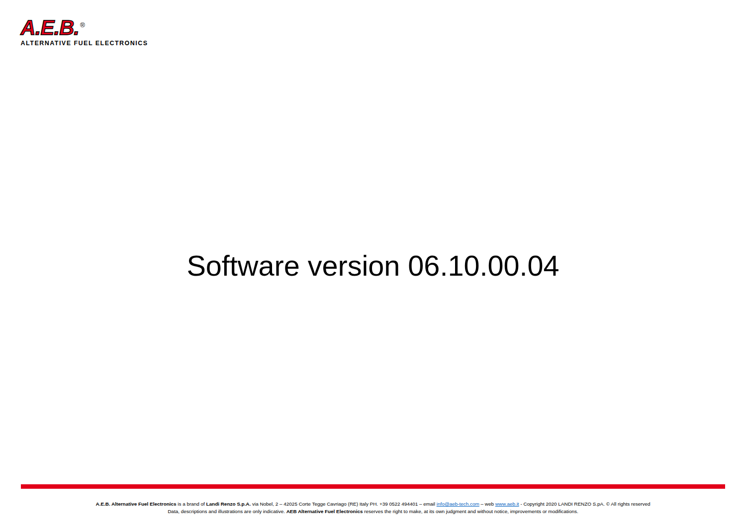A.E.B.®
ALTERNATIVE FUEL ELECTRONICS
Software version 06.10.00.04
A.E.B. Alternative Fuel Electronics is a brand of Landi Renzo S.p.A. via Nobel, 2 – 42025 Corte Tegge Cavriago (RE) Italy PH. +39 0522 494401 – email info@aeb-tech.com – web www.aeb.it - Copyright 2020 LANDI RENZO S.pA. © All rights reserved
Data, descriptions and illustrations are only indicative. AEB Alternative Fuel Electronics reserves the right to make, at its own judgment and without notice, improvements or modifications.